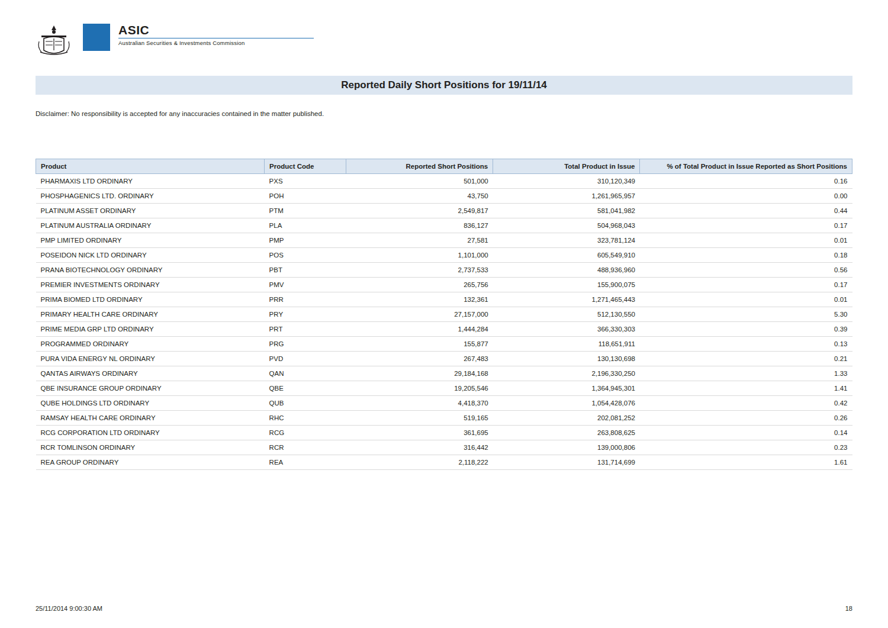ASIC
Australian Securities & Investments Commission
Reported Daily Short Positions for 19/11/14
Disclaimer: No responsibility is accepted for any inaccuracies contained in the matter published.
| Product | Product Code | Reported Short Positions | Total Product in Issue | % of Total Product in Issue Reported as Short Positions |
| --- | --- | --- | --- | --- |
| PHARMAXIS LTD ORDINARY | PXS | 501,000 | 310,120,349 | 0.16 |
| PHOSPHAGENICS LTD. ORDINARY | POH | 43,750 | 1,261,965,957 | 0.00 |
| PLATINUM ASSET ORDINARY | PTM | 2,549,817 | 581,041,982 | 0.44 |
| PLATINUM AUSTRALIA ORDINARY | PLA | 836,127 | 504,968,043 | 0.17 |
| PMP LIMITED ORDINARY | PMP | 27,581 | 323,781,124 | 0.01 |
| POSEIDON NICK LTD ORDINARY | POS | 1,101,000 | 605,549,910 | 0.18 |
| PRANA BIOTECHNOLOGY ORDINARY | PBT | 2,737,533 | 488,936,960 | 0.56 |
| PREMIER INVESTMENTS ORDINARY | PMV | 265,756 | 155,900,075 | 0.17 |
| PRIMA BIOMED LTD ORDINARY | PRR | 132,361 | 1,271,465,443 | 0.01 |
| PRIMARY HEALTH CARE ORDINARY | PRY | 27,157,000 | 512,130,550 | 5.30 |
| PRIME MEDIA GRP LTD ORDINARY | PRT | 1,444,284 | 366,330,303 | 0.39 |
| PROGRAMMED ORDINARY | PRG | 155,877 | 118,651,911 | 0.13 |
| PURA VIDA ENERGY NL ORDINARY | PVD | 267,483 | 130,130,698 | 0.21 |
| QANTAS AIRWAYS ORDINARY | QAN | 29,184,168 | 2,196,330,250 | 1.33 |
| QBE INSURANCE GROUP ORDINARY | QBE | 19,205,546 | 1,364,945,301 | 1.41 |
| QUBE HOLDINGS LTD ORDINARY | QUB | 4,418,370 | 1,054,428,076 | 0.42 |
| RAMSAY HEALTH CARE ORDINARY | RHC | 519,165 | 202,081,252 | 0.26 |
| RCG CORPORATION LTD ORDINARY | RCG | 361,695 | 263,808,625 | 0.14 |
| RCR TOMLINSON ORDINARY | RCR | 316,442 | 139,000,806 | 0.23 |
| REA GROUP ORDINARY | REA | 2,118,222 | 131,714,699 | 1.61 |
25/11/2014 9:00:30 AM
18